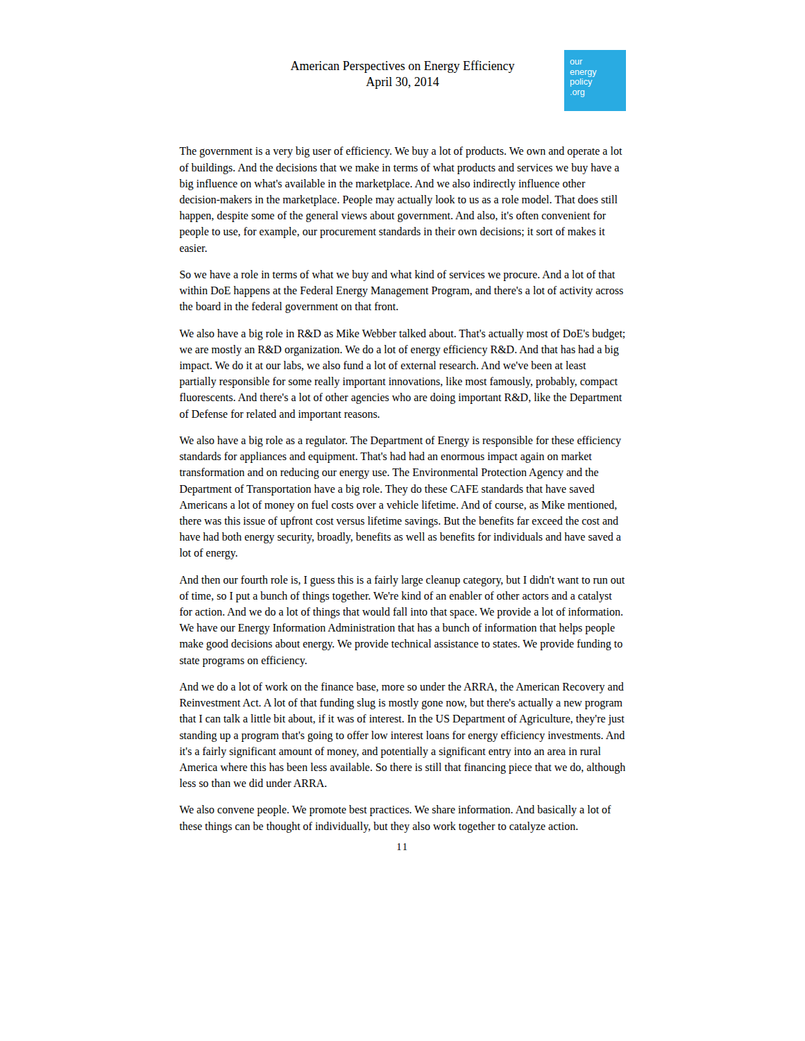our energy policy .org
American Perspectives on Energy Efficiency
April 30, 2014
The government is a very big user of efficiency. We buy a lot of products. We own and operate a lot of buildings. And the decisions that we make in terms of what products and services we buy have a big influence on what's available in the marketplace. And we also indirectly influence other decision-makers in the marketplace. People may actually look to us as a role model. That does still happen, despite some of the general views about government. And also, it's often convenient for people to use, for example, our procurement standards in their own decisions; it sort of makes it easier.
So we have a role in terms of what we buy and what kind of services we procure. And a lot of that within DoE happens at the Federal Energy Management Program, and there's a lot of activity across the board in the federal government on that front.
We also have a big role in R&D as Mike Webber talked about. That's actually most of DoE's budget; we are mostly an R&D organization. We do a lot of energy efficiency R&D. And that has had a big impact. We do it at our labs, we also fund a lot of external research. And we've been at least partially responsible for some really important innovations, like most famously, probably, compact fluorescents. And there's a lot of other agencies who are doing important R&D, like the Department of Defense for related and important reasons.
We also have a big role as a regulator. The Department of Energy is responsible for these efficiency standards for appliances and equipment. That's had had an enormous impact again on market transformation and on reducing our energy use. The Environmental Protection Agency and the Department of Transportation have a big role. They do these CAFE standards that have saved Americans a lot of money on fuel costs over a vehicle lifetime. And of course, as Mike mentioned, there was this issue of upfront cost versus lifetime savings. But the benefits far exceed the cost and have had both energy security, broadly, benefits as well as benefits for individuals and have saved a lot of energy.
And then our fourth role is, I guess this is a fairly large cleanup category, but I didn't want to run out of time, so I put a bunch of things together. We're kind of an enabler of other actors and a catalyst for action. And we do a lot of things that would fall into that space. We provide a lot of information. We have our Energy Information Administration that has a bunch of information that helps people make good decisions about energy. We provide technical assistance to states. We provide funding to state programs on efficiency.
And we do a lot of work on the finance base, more so under the ARRA, the American Recovery and Reinvestment Act. A lot of that funding slug is mostly gone now, but there's actually a new program that I can talk a little bit about, if it was of interest. In the US Department of Agriculture, they're just standing up a program that's going to offer low interest loans for energy efficiency investments. And it's a fairly significant amount of money, and potentially a significant entry into an area in rural America where this has been less available. So there is still that financing piece that we do, although less so than we did under ARRA.
We also convene people. We promote best practices. We share information. And basically a lot of these things can be thought of individually, but they also work together to catalyze action.
11